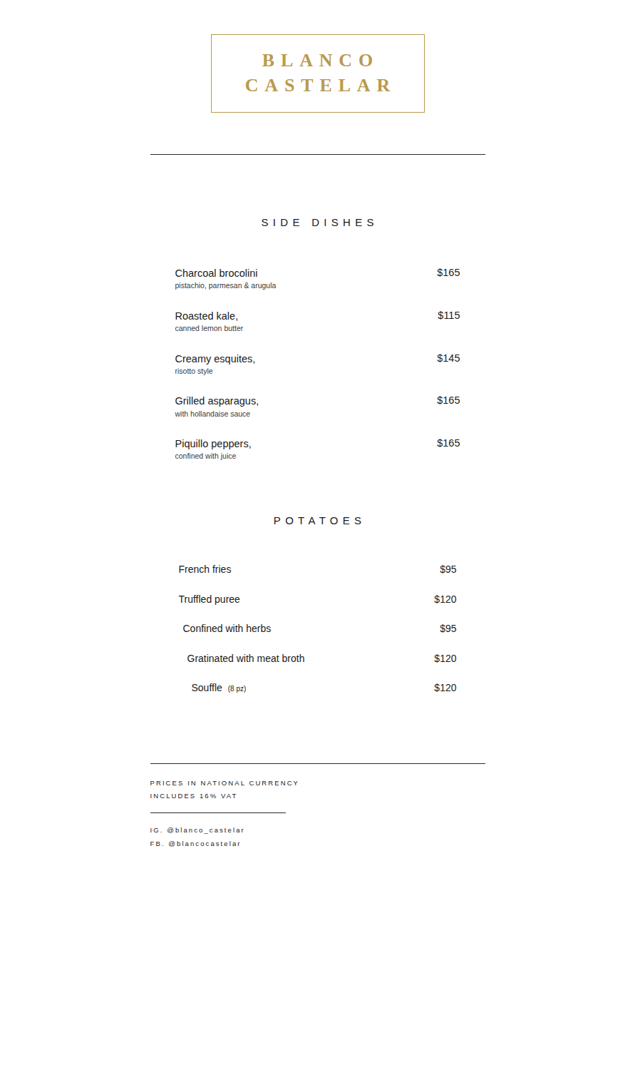BLANCO CASTELAR
Side Dishes
Charcoal brocolini pistachio, parmesan & arugula $165
Roasted kale, canned lemon butter $115
Creamy esquites, risotto style $145
Grilled asparagus, with hollandaise sauce $165
Piquillo peppers, confined with juice $165
Potatoes
French fries $95
Truffled puree $120
Confined with herbs $95
Gratinated with meat broth $120
Souffle (8 pz) $120
Prices in national currency
Includes 16% VAT
IG. @blanco_castelar FB. @blancocastelar